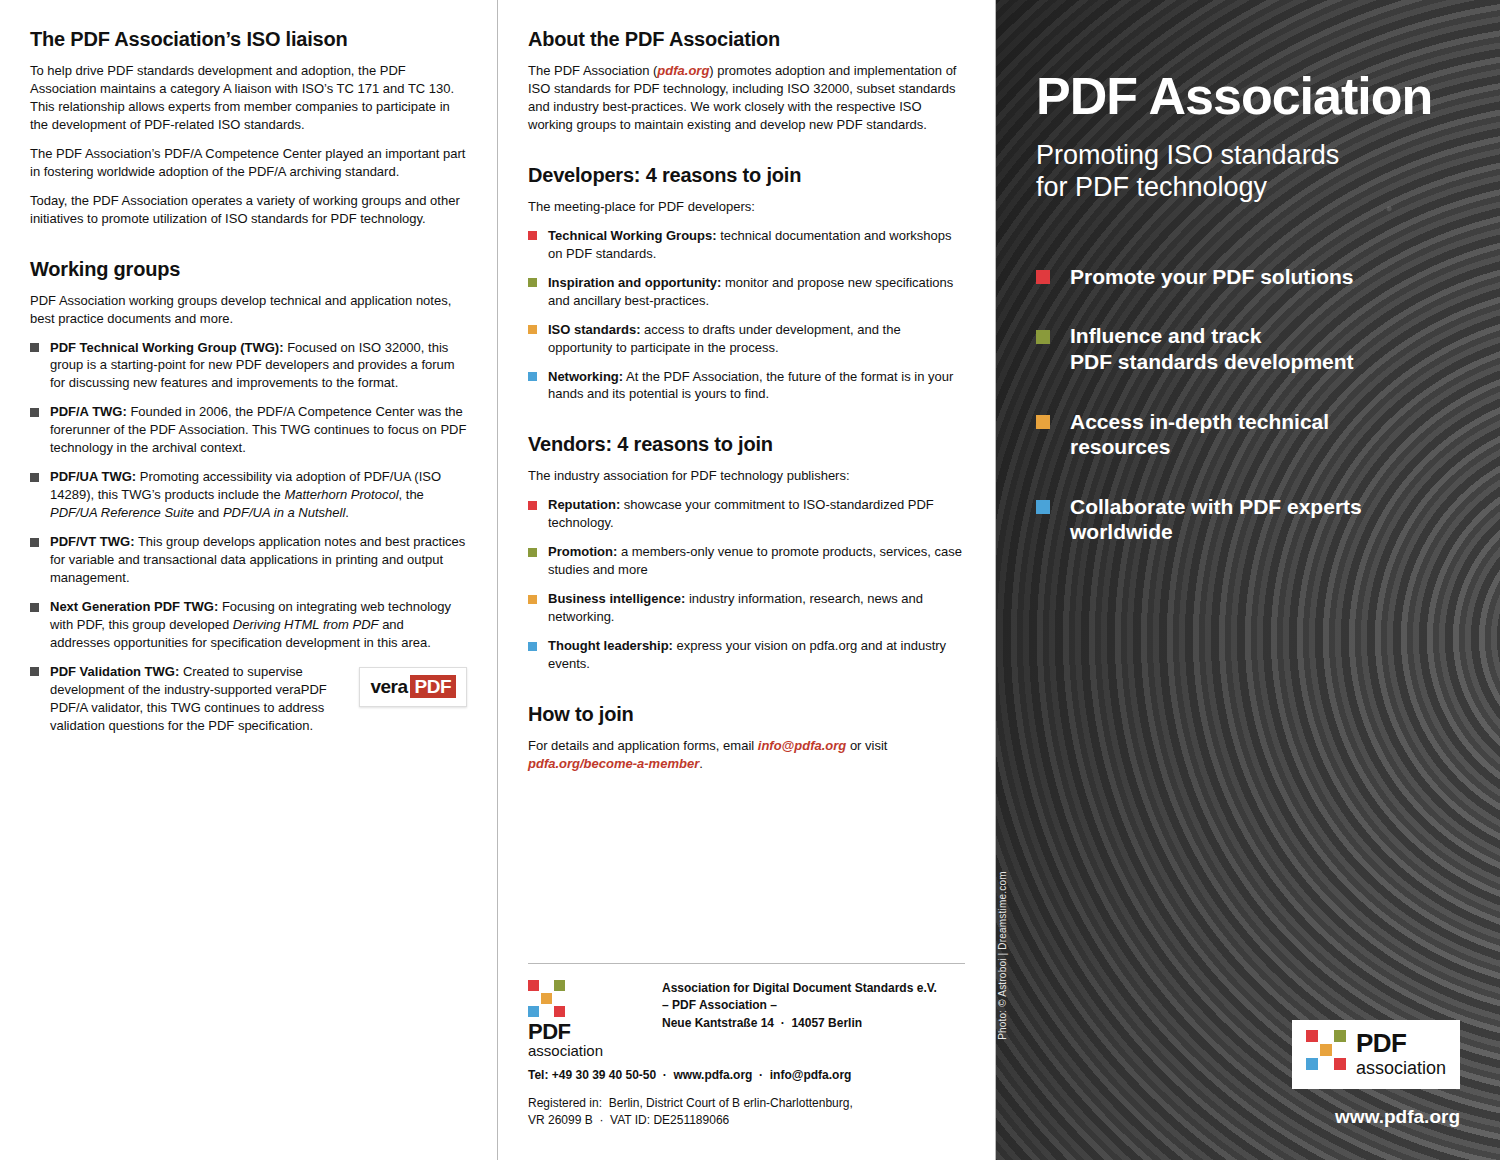The PDF Association’s ISO liaison
To help drive PDF standards development and adoption, the PDF Association maintains a category A liaison with ISO’s TC 171 and TC 130. This relationship allows experts from member companies to participate in the development of PDF-related ISO standards.
The PDF Association’s PDF/A Competence Center played an important part in fostering worldwide adoption of the PDF/A archiving standard.
Today, the PDF Association operates a variety of working groups and other initiatives to promote utilization of ISO standards for PDF technology.
Working groups
PDF Association working groups develop technical and application notes, best practice documents and more.
PDF Technical Working Group (TWG): Focused on ISO 32000, this group is a starting-point for new PDF developers and provides a forum for discussing new features and improvements to the format.
PDF/A TWG: Founded in 2006, the PDF/A Competence Center was the forerunner of the PDF Association. This TWG continues to focus on PDF technology in the archival context.
PDF/UA TWG: Promoting accessibility via adoption of PDF/UA (ISO 14289), this TWG’s products include the Matterhorn Protocol, the PDF/UA Reference Suite and PDF/UA in a Nutshell.
PDF/VT TWG: This group develops application notes and best practices for variable and transactional data applications in printing and output management.
Next Generation PDF TWG: Focusing on integrating web technology with PDF, this group developed Deriving HTML from PDF and addresses opportunities for specification development in this area.
vera PDF
PDF Validation TWG: Created to supervise development of the industry-supported veraPDF PDF/A validator, this TWG continues to address validation questions for the PDF specification.
About the PDF Association
The PDF Association (pdfa.org) promotes adoption and implementation of ISO standards for PDF technology, including ISO 32000, subset standards and industry best-practices. We work closely with the respective ISO working groups to maintain existing and develop new PDF standards.
Developers: 4 reasons to join
The meeting-place for PDF developers:
Technical Working Groups: technical documentation and workshops on PDF standards.
Inspiration and opportunity: monitor and propose new specifications and ancillary best-practices.
ISO standards: access to drafts under development, and the opportunity to participate in the process.
Networking: At the PDF Association, the future of the format is in your hands and its potential is yours to find.
Vendors: 4 reasons to join
The industry association for PDF technology publishers:
Reputation: showcase your commitment to ISO-standardized PDF technology.
Promotion: a members-only venue to promote products, services, case studies and more
Business intelligence: industry information, research, news and networking.
Thought leadership: express your vision on pdfa.org and at industry events.
How to join
For details and application forms, email info@pdfa.org or visit pdfa.org/become-a-member.
PDFassociation
Association for Digital Document Standards e.V.
– PDF Association –
Neue Kantstraße 14 · 14057 Berlin
Tel: +49 30 39 40 50-50 · www.pdfa.org · info@pdfa.org
Registered in: Berlin, District Court of B erlin-Charlottenburg,
VR 26099 B · VAT ID: DE251189066
Photo: © Astroboi | Dreamstime.com
PDF Association
Promoting ISO standards
for PDF technology
Promote your PDF solutions
Influence and track
PDF standards development
Access in-depth technical
resources
Collaborate with PDF experts
worldwide
PDF
association
www.pdfa.org